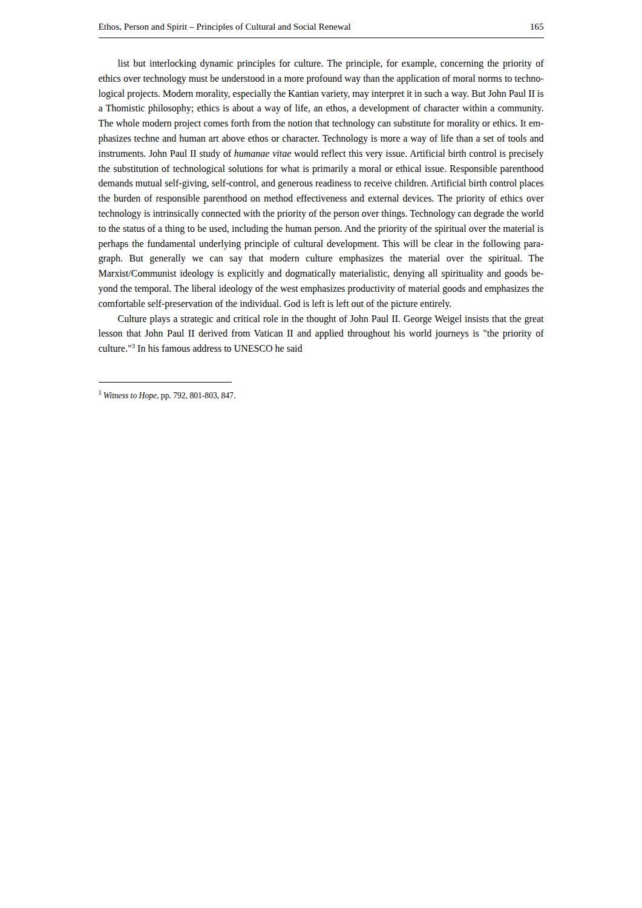Ethos, Person and Spirit – Principles of Cultural and Social Renewal 165
list but interlocking dynamic principles for culture. The principle, for example, concerning the priority of ethics over technology must be understood in a more profound way than the application of moral norms to technological projects. Modern morality, especially the Kantian variety, may interpret it in such a way. But John Paul II is a Thomistic philosophy; ethics is about a way of life, an ethos, a development of character within a community. The whole modern project comes forth from the notion that technology can substitute for morality or ethics. It emphasizes techne and human art above ethos or character. Technology is more a way of life than a set of tools and instruments. John Paul II study of humanae vitae would reflect this very issue. Artificial birth control is precisely the substitution of technological solutions for what is primarily a moral or ethical issue. Responsible parenthood demands mutual self-giving, self-control, and generous readiness to receive children. Artificial birth control places the burden of responsible parenthood on method effectiveness and external devices. The priority of ethics over technology is intrinsically connected with the priority of the person over things. Technology can degrade the world to the status of a thing to be used, including the human person. And the priority of the spiritual over the material is perhaps the fundamental underlying principle of cultural development. This will be clear in the following paragraph. But generally we can say that modern culture emphasizes the material over the spiritual. The Marxist/Communist ideology is explicitly and dogmatically materialistic, denying all spirituality and goods beyond the temporal. The liberal ideology of the west emphasizes productivity of material goods and emphasizes the comfortable self-preservation of the individual. God is left is left out of the picture entirely.
Culture plays a strategic and critical role in the thought of John Paul II. George Weigel insists that the great lesson that John Paul II derived from Vatican II and applied throughout his world journeys is "the priority of culture."3 In his famous address to UNESCO he said
3 Witness to Hope, pp. 792, 801-803, 847.